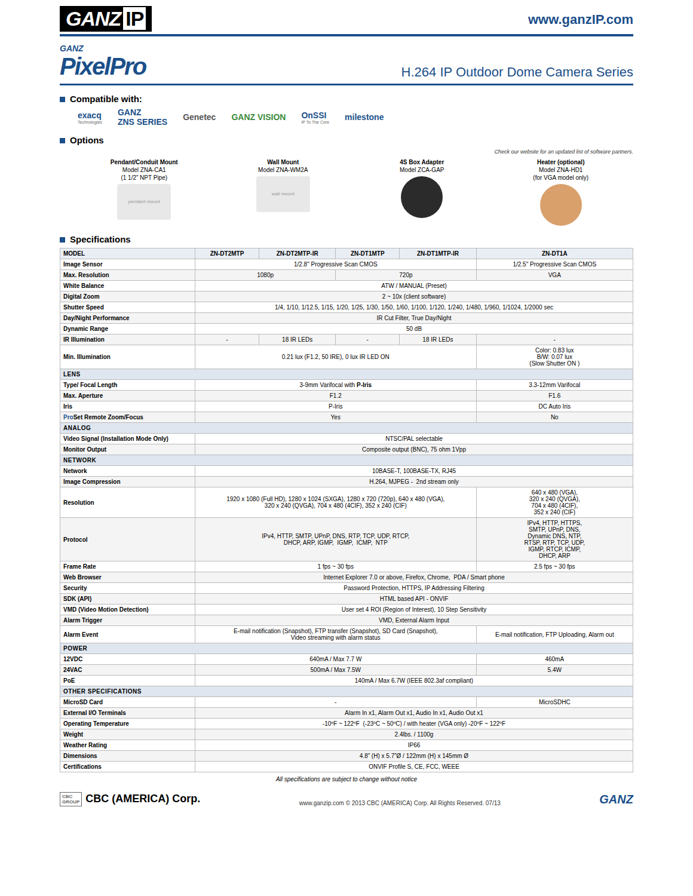GANZIP
www.ganzIP.com
GANZPixel Pro
H.264 IP Outdoor Dome Camera Series
Compatible with:
exacqTechnologies
GANZ
ZNS SERIES
Genetec
GANZ VISION
OnSSIIP To The Core
milestone
Options
Check our website for an updated list of software partners.
Pendant/Conduit Mount
Model ZNA-CA1
(1 1/2” NPT Pipe)
pendant mount
Wall Mount
Model ZNA-WM2A
wall mount
4S Box Adapter
Model ZCA-GAP
Heater (optional)
Model ZNA-HD1
(for VGA model only)
Specifications
| MODEL | ZN-DT2MTP | ZN-DT2MTP-IR | ZN-DT1MTP | ZN-DT1MTP-IR | ZN-DT1A |
| --- | --- | --- | --- | --- | --- |
| Image Sensor | 1/2.8" Progressive Scan CMOS | 1/2.5" Progressive Scan CMOS |
| Max. Resolution | 1080p | 720p | VGA |
| White Balance | ATW / MANUAL (Preset) |
| Digital Zoom | 2 ~ 10x (client software) |
| Shutter Speed | 1/4, 1/10, 1/12.5, 1/15, 1/20, 1/25, 1/30, 1/50, 1/60, 1/100, 1/120, 1/240, 1/480, 1/960, 1/1024, 1/2000 sec |
| Day/Night Performance | IR Cut Filter, True Day/Night |
| Dynamic Range | 50 dB |
| IR Illumination | - | 18 IR LEDs | - | 18 IR LEDs | - |
| Min. Illumination | 0.21 lux (F1.2, 50 IRE), 0 lux IR LED ON | Color: 0.83 lux B/W: 0.07 lux (Slow Shutter ON ) |
| LENS |
| Type/ Focal Length | 3-9mm Varifocal with P-Iris | 3.3-12mm Varifocal |
| Max. Aperture | F1.2 | F1.6 |
| Iris | P-Iris | DC Auto Iris |
| Pro Set Remote Zoom/Focus | Yes | No |
| ANALOG |
| Video Signal (Installation Mode Only) | NTSC/PAL selectable |
| Monitor Output | Composite output (BNC), 75 ohm 1Vpp |
| NETWORK |
| Network | 10BASE-T, 100BASE-TX, RJ45 |
| Image Compression | H.264, MJPEG - 2nd stream only |
| Resolution | 1920 x 1080 (Full HD), 1280 x 1024 (SXGA), 1280 x 720 (720p), 640 x 480 (VGA), 320 x 240 (QVGA), 704 x 480 (4CIF), 352 x 240 (CIF) | 640 x 480 (VGA), 320 x 240 (QVGA), 704 x 480 (4CIF), 352 x 240 (CIF) |
| Protocol | IPv4, HTTP, SMTP, UPnP, DNS, RTP, TCP, UDP, RTCP, DHCP, ARP, IGMP, IGMP, ICMP, NTP | IPv4, HTTP, HTTPS, SMTP, UPnP, DNS, Dynamic DNS, NTP, RTSP, RTP, TCP, UDP, IGMP, RTCP, ICMP, DHCP, ARP |
| Frame Rate | 1 fps ~ 30 fps | 2.5 fps ~ 30 fps |
| Web Browser | Internet Explorer 7.0 or above, Firefox, Chrome, PDA / Smart phone |
| Security | Password Protection, HTTPS, IP Addressing Filtering |
| SDK (API) | HTML based API - ONVIF |
| VMD (Video Motion Detection) | User set 4 ROI (Region of Interest), 10 Step Sensitivity |
| Alarm Trigger | VMD, External Alarm Input |
| Alarm Event | E-mail notification (Snapshot), FTP transfer (Snapshot), SD Card (Snapshot), Video streaming with alarm status | E-mail notification, FTP Uploading, Alarm out |
| POWER |
| 12VDC | 640mA / Max 7.7 W | 460mA |
| 24VAC | 500mA / Max 7.5W | 5.4W |
| PoE | 140mA / Max 6.7W (IEEE 802.3af compliant) |
| OTHER SPECIFICATIONS |
| MicroSD Card | - | MicroSDHC |
| External I/O Terminals | Alarm In x1, Alarm Out x1, Audio In x1, Audio Out x1 |
| Operating Temperature | -10ºF ~ 122ºF (-23ºC ~ 50ºC) / with heater (VGA only) -20ºF ~ 122ºF |
| Weight | 2.4lbs. / 1100g |
| Weather Rating | IP66 |
| Dimensions | 4.8” (H) x 5.7”Ø / 122mm (H) x 145mm Ø |
| Certifications | ONVIF Profile S, CE, FCC, WEEE |
All specifications are subject to change without notice
CBC
GROUPCBC (AMERICA) Corp.
www.ganzip.com © 2013 CBC (AMERICA) Corp. All Rights Reserved. 07/13
GANZ